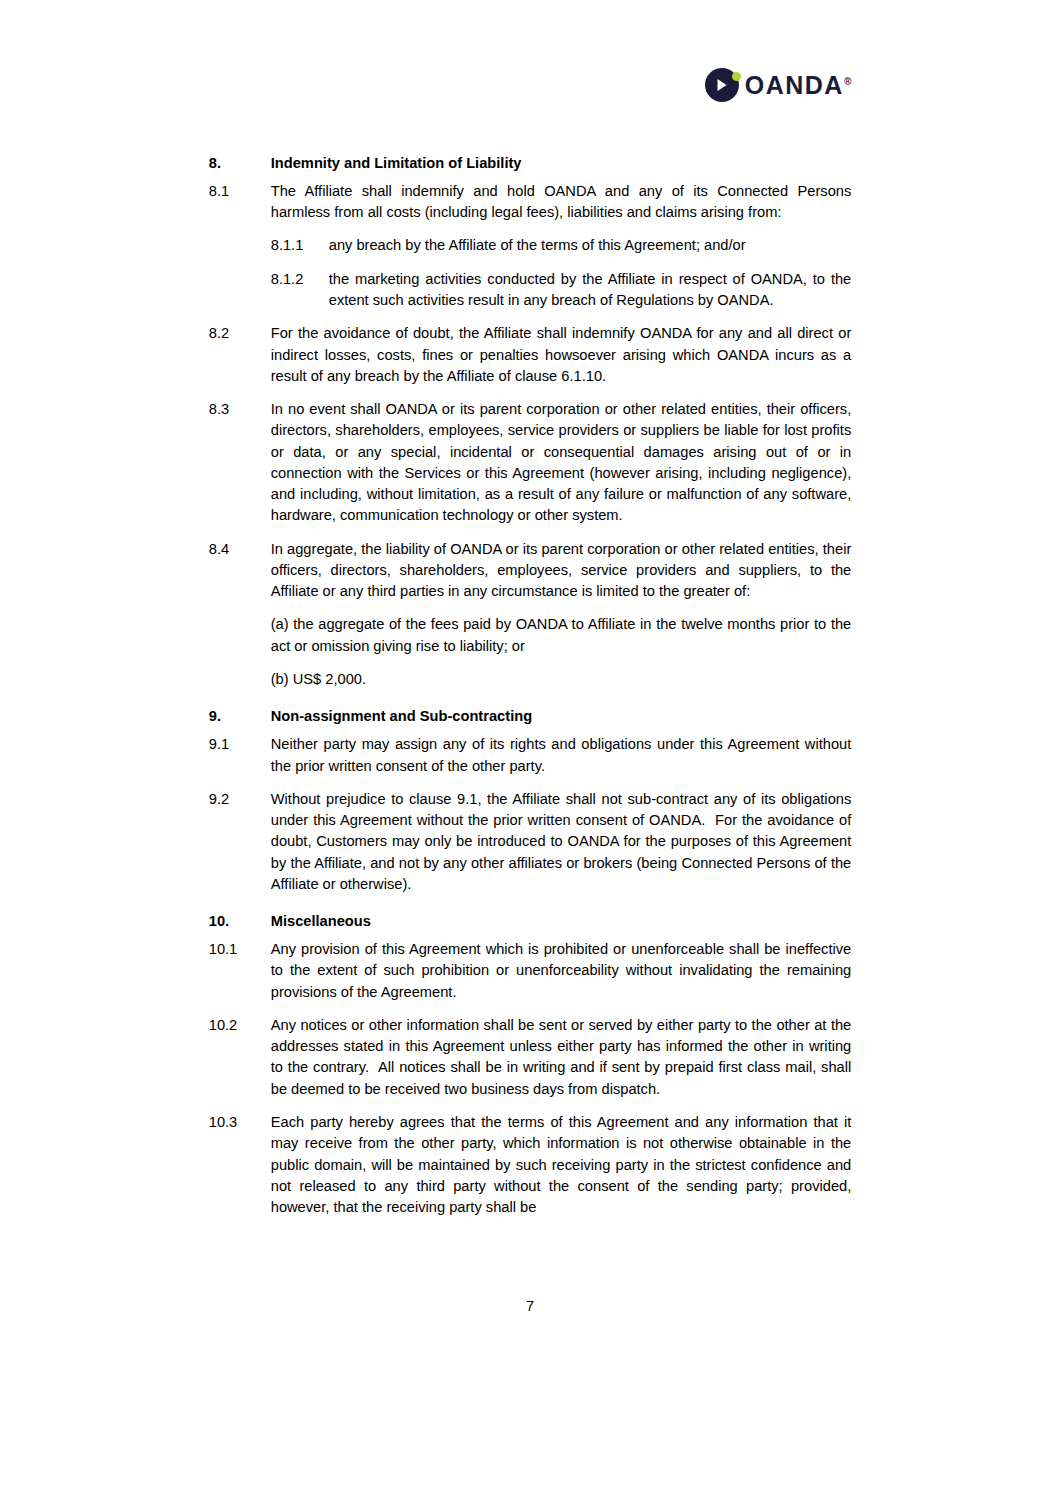OANDA®
8. Indemnity and Limitation of Liability
8.1 The Affiliate shall indemnify and hold OANDA and any of its Connected Persons harmless from all costs (including legal fees), liabilities and claims arising from:
8.1.1 any breach by the Affiliate of the terms of this Agreement; and/or
8.1.2 the marketing activities conducted by the Affiliate in respect of OANDA, to the extent such activities result in any breach of Regulations by OANDA.
8.2 For the avoidance of doubt, the Affiliate shall indemnify OANDA for any and all direct or indirect losses, costs, fines or penalties howsoever arising which OANDA incurs as a result of any breach by the Affiliate of clause 6.1.10.
8.3 In no event shall OANDA or its parent corporation or other related entities, their officers, directors, shareholders, employees, service providers or suppliers be liable for lost profits or data, or any special, incidental or consequential damages arising out of or in connection with the Services or this Agreement (however arising, including negligence), and including, without limitation, as a result of any failure or malfunction of any software, hardware, communication technology or other system.
8.4 In aggregate, the liability of OANDA or its parent corporation or other related entities, their officers, directors, shareholders, employees, service providers and suppliers, to the Affiliate or any third parties in any circumstance is limited to the greater of:
(a) the aggregate of the fees paid by OANDA to Affiliate in the twelve months prior to the act or omission giving rise to liability; or
(b) US$ 2,000.
9. Non-assignment and Sub-contracting
9.1 Neither party may assign any of its rights and obligations under this Agreement without the prior written consent of the other party.
9.2 Without prejudice to clause 9.1, the Affiliate shall not sub-contract any of its obligations under this Agreement without the prior written consent of OANDA. For the avoidance of doubt, Customers may only be introduced to OANDA for the purposes of this Agreement by the Affiliate, and not by any other affiliates or brokers (being Connected Persons of the Affiliate or otherwise).
10. Miscellaneous
10.1 Any provision of this Agreement which is prohibited or unenforceable shall be ineffective to the extent of such prohibition or unenforceability without invalidating the remaining provisions of the Agreement.
10.2 Any notices or other information shall be sent or served by either party to the other at the addresses stated in this Agreement unless either party has informed the other in writing to the contrary. All notices shall be in writing and if sent by prepaid first class mail, shall be deemed to be received two business days from dispatch.
10.3 Each party hereby agrees that the terms of this Agreement and any information that it may receive from the other party, which information is not otherwise obtainable in the public domain, will be maintained by such receiving party in the strictest confidence and not released to any third party without the consent of the sending party; provided, however, that the receiving party shall be
7